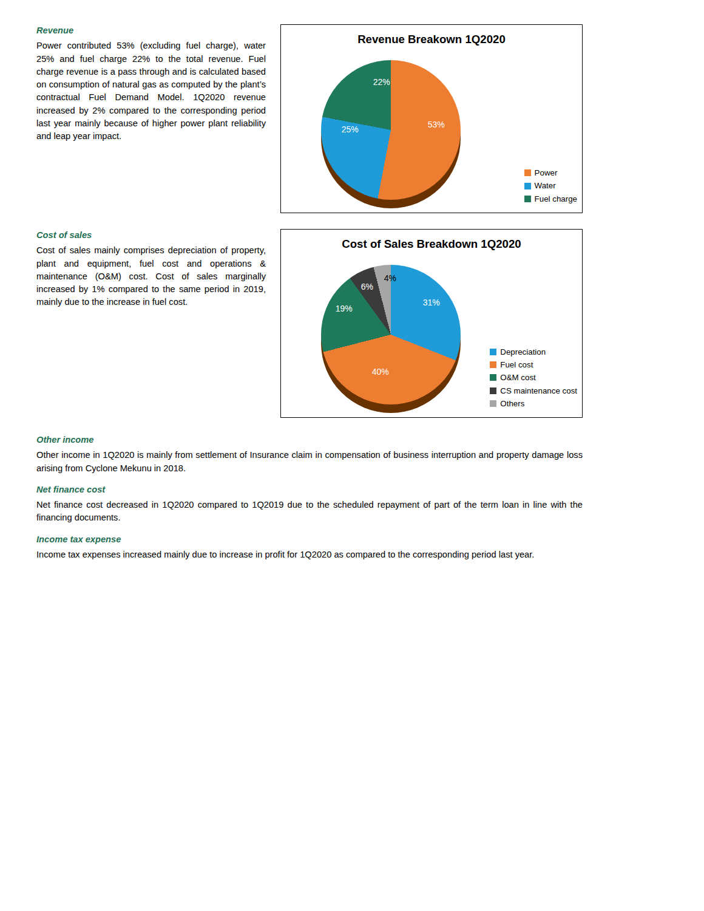Revenue
Power contributed 53% (excluding fuel charge), water 25% and fuel charge 22% to the total revenue. Fuel charge revenue is a pass through and is calculated based on consumption of natural gas as computed by the plant’s contractual Fuel Demand Model. 1Q2020 revenue increased by 2% compared to the corresponding period last year mainly because of higher power plant reliability and leap year impact.
Revenue Breakown 1Q2020
53% 25% 22%
Power
Water
Fuel charge
Cost of sales
Cost of sales mainly comprises depreciation of property, plant and equipment, fuel cost and operations & maintenance (O&M) cost. Cost of sales marginally increased by 1% compared to the same period in 2019, mainly due to the increase in fuel cost.
Cost of Sales Breakdown 1Q2020
31% 40% 19% 6% 4%
Depreciation
Fuel cost
O&M cost
CS maintenance cost
Others
Other income
Other income in 1Q2020 is mainly from settlement of Insurance claim in compensation of business interruption and property damage loss arising from Cyclone Mekunu in 2018.
Net finance cost
Net finance cost decreased in 1Q2020 compared to 1Q2019 due to the scheduled repayment of part of the term loan in line with the financing documents.
Income tax expense
Income tax expenses increased mainly due to increase in profit for 1Q2020 as compared to the corresponding period last year.